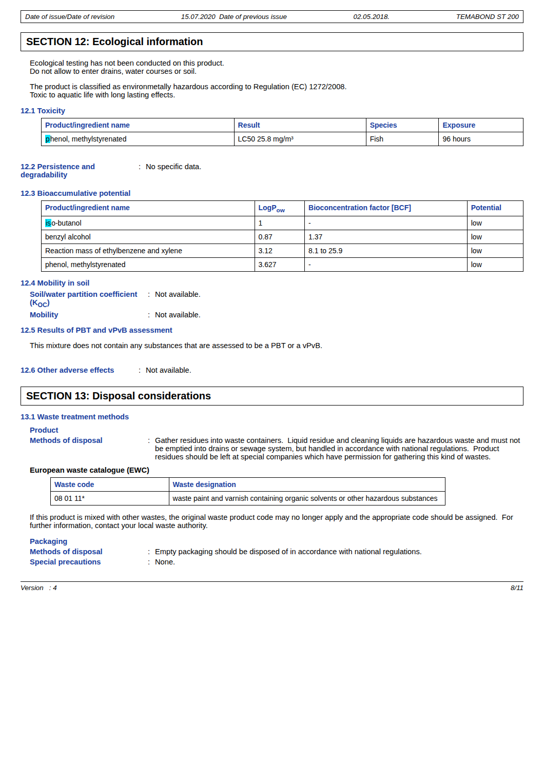Date of issue/Date of revision 15.07.2020 Date of previous issue 02.05.2018. TEMABOND ST 200
SECTION 12: Ecological information
Ecological testing has not been conducted on this product.
Do not allow to enter drains, water courses or soil.
The product is classified as environmetally hazardous according to Regulation (EC) 1272/2008.
Toxic to aquatic life with long lasting effects.
12.1 Toxicity
| Product/ingredient name | Result | Species | Exposure |
| --- | --- | --- | --- |
| p henol, methylstyrenated | LC50 25.8 mg/m³ | Fish | 96 hours |
12.2 Persistence and degradability
:
No specific data.
12.3 Bioaccumulative potential
| Product/ingredient name | LogP ow | Bioconcentration factor [BCF] | Potential |
| --- | --- | --- | --- |
| is o-butanol | 1 | - | low |
| benzyl alcohol | 0.87 | 1.37 | low |
| Reaction mass of ethylbenzene and xylene | 3.12 | 8.1 to 25.9 | low |
| phenol, methylstyrenated | 3.627 | - | low |
12.4 Mobility in soil
Soil/water partition coefficient (KOC)
:
Not available.
Mobility
:
Not available.
12.5 Results of PBT and vPvB assessment
This mixture does not contain any substances that are assessed to be a PBT or a vPvB.
12.6 Other adverse effects
:
Not available.
SECTION 13: Disposal considerations
13.1 Waste treatment methods
Product
Methods of disposal
:
Gather residues into waste containers. Liquid residue and cleaning liquids are hazardous waste and must not be emptied into drains or sewage system, but handled in accordance with national regulations. Product residues should be left at special companies which have permission for gathering this kind of wastes.
European waste catalogue (EWC)
| Waste code | Waste designation |
| --- | --- |
| 08 01 11* | waste paint and varnish containing organic solvents or other hazardous substances |
If this product is mixed with other wastes, the original waste product code may no longer apply and the appropriate code should be assigned. For further information, contact your local waste authority.
Packaging
Methods of disposal
:
Empty packaging should be disposed of in accordance with national regulations.
Special precautions
:
None.
Version : 4 8/11